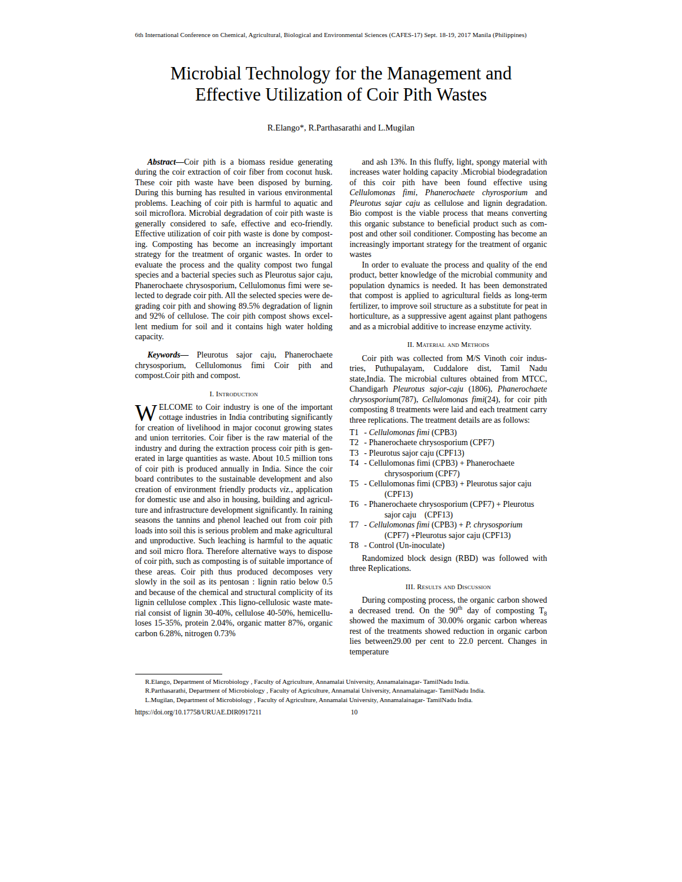6th International Conference on Chemical, Agricultural, Biological and Environmental Sciences (CAFES-17) Sept. 18-19, 2017 Manila (Philippines)
Microbial Technology for the Management and Effective Utilization of Coir Pith Wastes
R.Elango*, R.Parthasarathi and L.Mugilan
Abstract—Coir pith is a biomass residue generating during the coir extraction of coir fiber from coconut husk. These coir pith waste have been disposed by burning. During this burning has resulted in various environmental problems. Leaching of coir pith is harmful to aquatic and soil microflora. Microbial degradation of coir pith waste is generally considered to safe, effective and eco-friendly. Effective utilization of coir pith waste is done by composting. Composting has become an increasingly important strategy for the treatment of organic wastes. In order to evaluate the process and the quality compost two fungal species and a bacterial species such as Pleurotus sajor caju, Phanerochaete chrysosporium, Cellulomonus fimi were selected to degrade coir pith. All the selected species were degrading coir pith and showing 89.5% degradation of lignin and 92% of cellulose. The coir pith compost shows excellent medium for soil and it contains high water holding capacity.
Keywords— Pleurotus sajor caju, Phanerochaete chrysosporium, Cellulomonus fimi Coir pith and compost.Coir pith and compost.
I. Introduction
WELCOME to Coir industry is one of the important cottage industries in India contributing significantly for creation of livelihood in major coconut growing states and union territories. Coir fiber is the raw material of the industry and during the extraction process coir pith is generated in large quantities as waste. About 10.5 million tons of coir pith is produced annually in India. Since the coir board contributes to the sustainable development and also creation of environment friendly products viz., application for domestic use and also in housing, building and agriculture and infrastructure development significantly. In raining seasons the tannins and phenol leached out from coir pith loads into soil this is serious problem and make agricultural and unproductive. Such leaching is harmful to the aquatic and soil micro flora. Therefore alternative ways to dispose of coir pith, such as composting is of suitable importance of these areas. Coir pith thus produced decomposes very slowly in the soil as its pentosan : lignin ratio below 0.5 and because of the chemical and structural complicity of its lignin cellulose complex .This ligno-cellulosic waste material consist of lignin 30-40%, cellulose 40-50%, hemicelluloses 15-35%, protein 2.04%, organic matter 87%, organic carbon 6.28%, nitrogen 0.73%
and ash 13%. In this fluffy, light, spongy material with increases water holding capacity .Microbial biodegradation of this coir pith have been found effective using Cellulomonas fimi, Phanerochaete chyrosporium and Pleurotus sajar caju as cellulose and lignin degradation. Bio compost is the viable process that means converting this organic substance to beneficial product such as compost and other soil conditioner. Composting has become an increasingly important strategy for the treatment of organic wastes
In order to evaluate the process and quality of the end product, better knowledge of the microbial community and population dynamics is needed. It has been demonstrated that compost is applied to agricultural fields as long-term fertilizer, to improve soil structure as a substitute for peat in horticulture, as a suppressive agent against plant pathogens and as a microbial additive to increase enzyme activity.
II. Material and Methods
Coir pith was collected from M/S Vinoth coir industries, Puthupalayam, Cuddalore dist, Tamil Nadu state,India. The microbial cultures obtained from MTCC, Chandigarh Pleurotus sajor-caju (1806), Phanerochaete chrysosporium(787), Cellulomonas fimi(24), for coir pith composting 8 treatments were laid and each treatment carry three replications. The treatment details are as follows:
T1- Cellulomonas fimi (CPB3)
T2- Phanerochaete chrysosporium (CPF7)
T3- Pleurotus sajor caju (CPF13)
T4- Cellulomonas fimi (CPB3) + Phanerochaete
chrysosporium (CPF7)
T5- Cellulomonas fimi (CPB3) + Pleurotus sajor caju
(CPF13)
T6- Phanerochaete chrysosporium (CPF7) + Pleurotus
sajor caju (CPF13)
T7- Cellulomonas fimi (CPB3) + P. chrysosporium
(CPF7) +Pleurotus sajor caju (CPF13)
T8- Control (Un-inoculate)
Randomized block design (RBD) was followed with three Replications.
III. Results and Discussion
During composting process, the organic carbon showed a decreased trend. On the 90th day of composting T8 showed the maximum of 30.00% organic carbon whereas rest of the treatments showed reduction in organic carbon lies between29.00 per cent to 22.0 percent. Changes in temperature
R.Elango, Department of Microbiology , Faculty of Agriculture, Annamalai University, Annamalainagar- TamilNadu India.
R.Parthasarathi, Department of Microbiology , Faculty of Agriculture, Annamalai University, Annamalainagar- TamilNadu India.
L.Mugilan, Department of Microbiology , Faculty of Agriculture, Annamalai University, Annamalainagar- TamilNadu India.
https://doi.org/10.17758/URUAE.DIR0917211 10